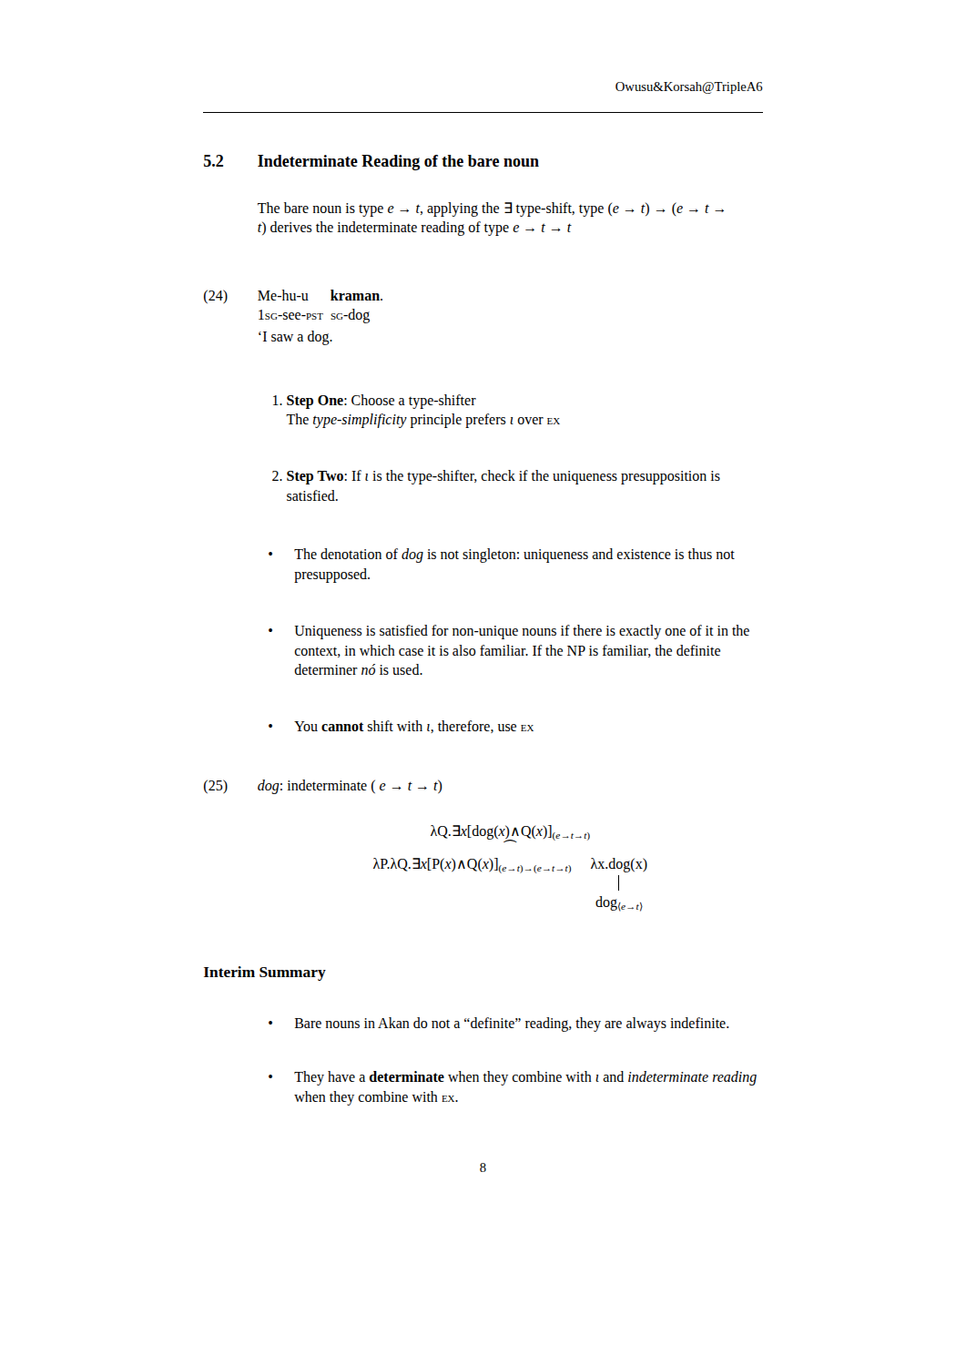Owusu&Korsah@TripleA6
5.2 Indeterminate Reading of the bare noun
The bare noun is type e → t, applying the ∃ type-shift, type (e → t) → (e → t → t) derives the indeterminate reading of type e → t → t
(24)
Me-hu-u kraman.
1sg-see-pst sg-dog
‘I saw a dog.
Step One: Choose a type-shifter
The type-simplificity principle prefers ι over ex
Step Two: If ι is the type-shifter, check if the uniqueness presupposition is satisfied.
The denotation of dog is not singleton: uniqueness and existence is thus not presupposed.
Uniqueness is satisfied for non-unique nouns if there is exactly one of it in the context, in which case it is also familiar. If the NP is familiar, the definite determiner nó is used.
You cannot shift with ι, therefore, use ex
(25)
dog: indeterminate ( e → t → t)
λQ.∃x[dog(x)∧Q(x)](e→t→t)
⏜
λP.λQ.∃x[P(x)∧Q(x)](e→t)→(e→t→t)
λx.dog(x)
dog⟨e→t⟩
Interim Summary
Bare nouns in Akan do not a “definite” reading, they are always indefinite.
They have a determinate when they combine with ι and indeterminate reading when they combine with ex.
8